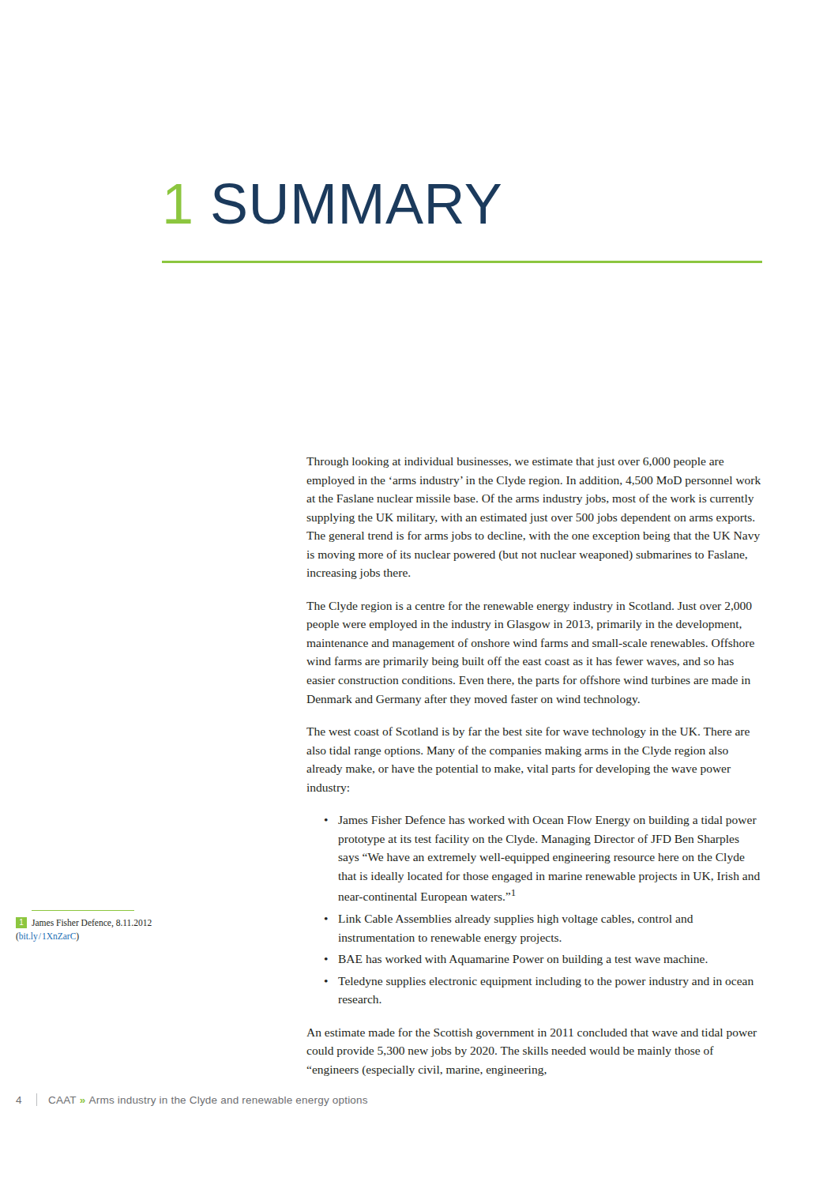1 SUMMARY
Through looking at individual businesses, we estimate that just over 6,000 people are employed in the ‘arms industry’ in the Clyde region. In addition, 4,500 MoD personnel work at the Faslane nuclear missile base. Of the arms industry jobs, most of the work is currently supplying the UK military, with an estimated just over 500 jobs dependent on arms exports. The general trend is for arms jobs to decline, with the one exception being that the UK Navy is moving more of its nuclear powered (but not nuclear weaponed) submarines to Faslane, increasing jobs there.
The Clyde region is a centre for the renewable energy industry in Scotland. Just over 2,000 people were employed in the industry in Glasgow in 2013, primarily in the development, maintenance and management of onshore wind farms and small-scale renewables. Offshore wind farms are primarily being built off the east coast as it has fewer waves, and so has easier construction conditions. Even there, the parts for offshore wind turbines are made in Denmark and Germany after they moved faster on wind technology.
The west coast of Scotland is by far the best site for wave technology in the UK. There are also tidal range options. Many of the companies making arms in the Clyde region also already make, or have the potential to make, vital parts for developing the wave power industry:
James Fisher Defence has worked with Ocean Flow Energy on building a tidal power prototype at its test facility on the Clyde. Managing Director of JFD Ben Sharples says “We have an extremely well-equipped engineering resource here on the Clyde that is ideally located for those engaged in marine renewable projects in UK, Irish and near-continental European waters.”1
Link Cable Assemblies already supplies high voltage cables, control and instrumentation to renewable energy projects.
BAE has worked with Aquamarine Power on building a test wave machine.
Teledyne supplies electronic equipment including to the power industry and in ocean research.
An estimate made for the Scottish government in 2011 concluded that wave and tidal power could provide 5,300 new jobs by 2020. The skills needed would be mainly those of “engineers (especially civil, marine, engineering,
1 James Fisher Defence, 8.11.2012
(bit.ly / 1XnZarC)
4 CAAT»Arms industry in the Clyde and renewable energy options